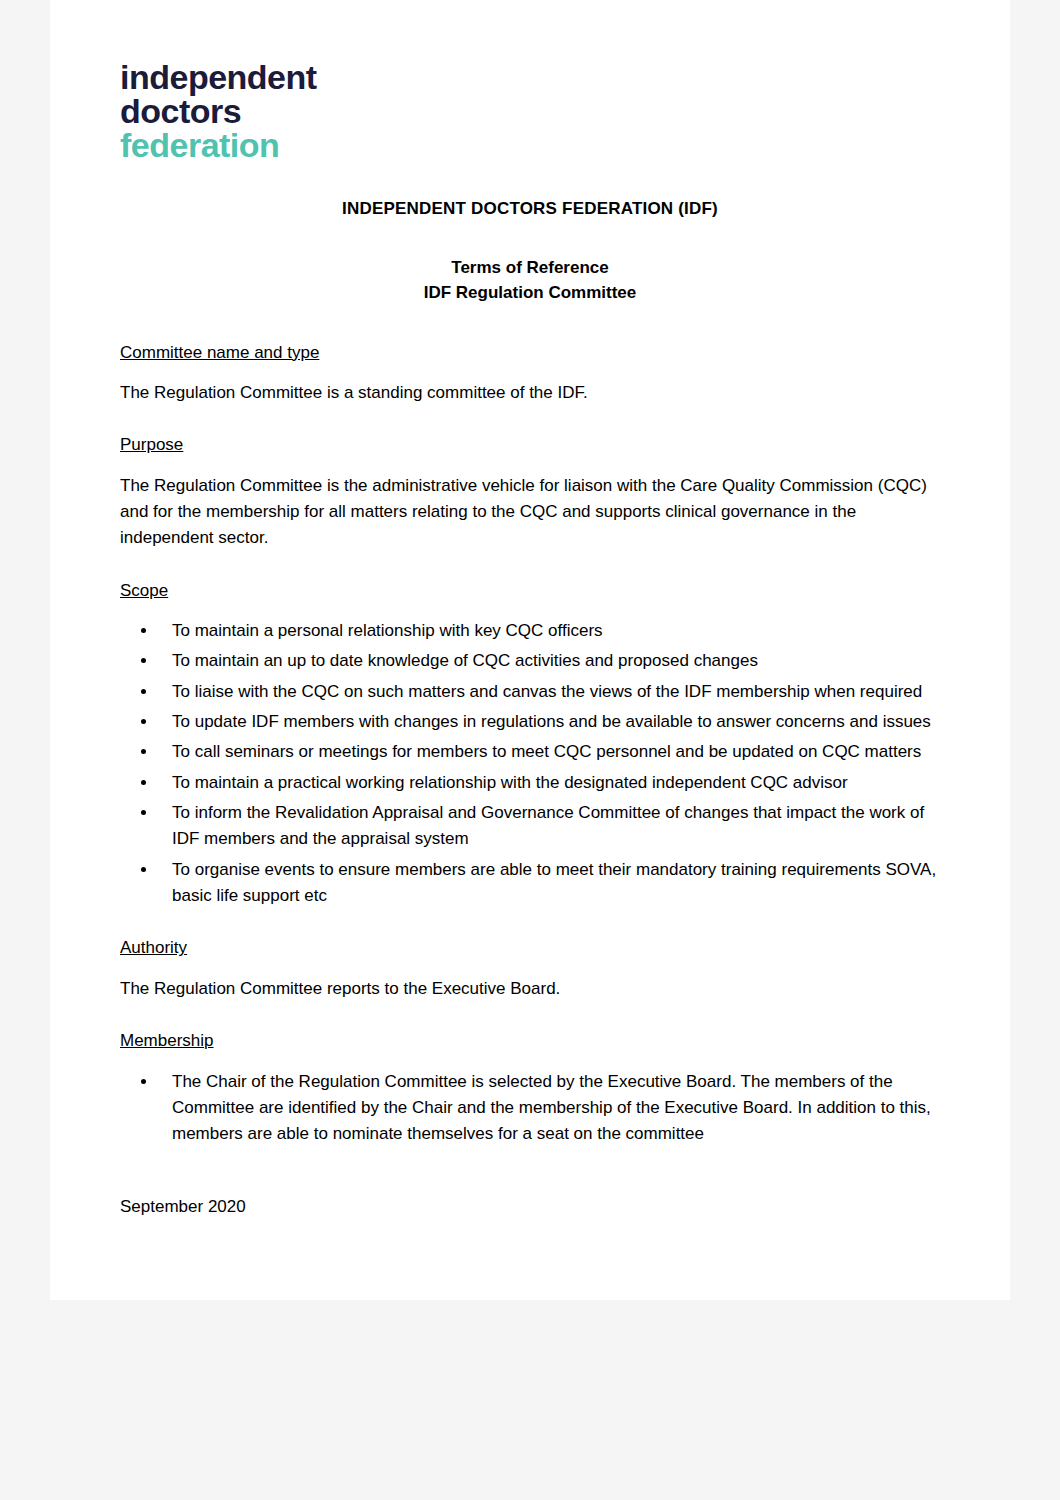independent doctors federation
INDEPENDENT DOCTORS FEDERATION (IDF)
Terms of Reference
IDF Regulation Committee
Committee name and type
The Regulation Committee is a standing committee of the IDF.
Purpose
The Regulation Committee is the administrative vehicle for liaison with the Care Quality Commission (CQC) and for the membership for all matters relating to the CQC and supports clinical governance in the independent sector.
Scope
To maintain a personal relationship with key CQC officers
To maintain an up to date knowledge of CQC activities and proposed changes
To liaise with the CQC on such matters and canvas the views of the IDF membership when required
To update IDF members with changes in regulations and be available to answer concerns and issues
To call seminars or meetings for members to meet CQC personnel and be updated on CQC matters
To maintain a practical working relationship with the designated independent CQC advisor
To inform the Revalidation Appraisal and Governance Committee of changes that impact the work of IDF members and the appraisal system
To organise events to ensure members are able to meet their mandatory training requirements SOVA, basic life support etc
Authority
The Regulation Committee reports to the Executive Board.
Membership
The Chair of the Regulation Committee is selected by the Executive Board. The members of the Committee are identified by the Chair and the membership of the Executive Board. In addition to this, members are able to nominate themselves for a seat on the committee
September 2020